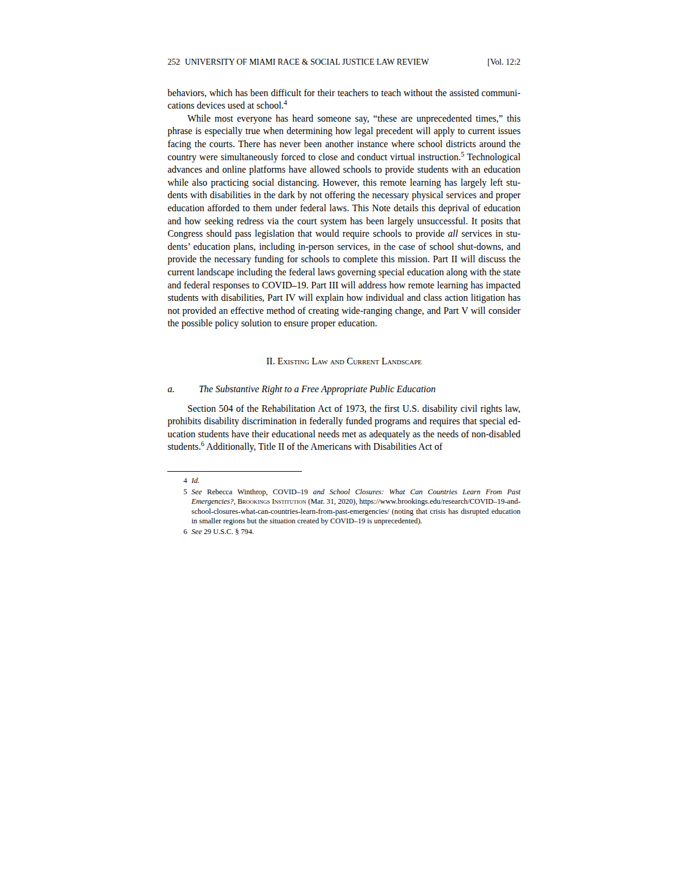[Vol. 12:2 252 UNIVERSITY OF MIAMI RACE & SOCIAL JUSTICE LAW REVIEW
behaviors, which has been difficult for their teachers to teach without the assisted communications devices used at school.4
While most everyone has heard someone say, “these are unprecedented times,” this phrase is especially true when determining how legal precedent will apply to current issues facing the courts. There has never been another instance where school districts around the country were simultaneously forced to close and conduct virtual instruction.5 Technological advances and online platforms have allowed schools to provide students with an education while also practicing social distancing. However, this remote learning has largely left students with disabilities in the dark by not offering the necessary physical services and proper education afforded to them under federal laws. This Note details this deprival of education and how seeking redress via the court system has been largely unsuccessful. It posits that Congress should pass legislation that would require schools to provide all services in students’ education plans, including in-person services, in the case of school shut-downs, and provide the necessary funding for schools to complete this mission. Part II will discuss the current landscape including the federal laws governing special education along with the state and federal responses to COVID–19. Part III will address how remote learning has impacted students with disabilities, Part IV will explain how individual and class action litigation has not provided an effective method of creating wide-ranging change, and Part V will consider the possible policy solution to ensure proper education.
II. Existing Law and Current Landscape
a. The Substantive Right to a Free Appropriate Public Education
Section 504 of the Rehabilitation Act of 1973, the first U.S. disability civil rights law, prohibits disability discrimination in federally funded programs and requires that special education students have their educational needs met as adequately as the needs of non-disabled students.6 Additionally, Title II of the Americans with Disabilities Act of
4
Id.
5
See Rebecca Winthrop, COVID–19 and School Closures: What Can Countries Learn From Past Emergencies?, Brookings Institution (Mar. 31, 2020), https://www.brookings.edu/research/COVID–19-and-school-closures-what-can-countries-learn-from-past-emergencies/ (noting that crisis has disrupted education in smaller regions but the situation created by COVID–19 is unprecedented).
6
See 29 U.S.C. § 794.